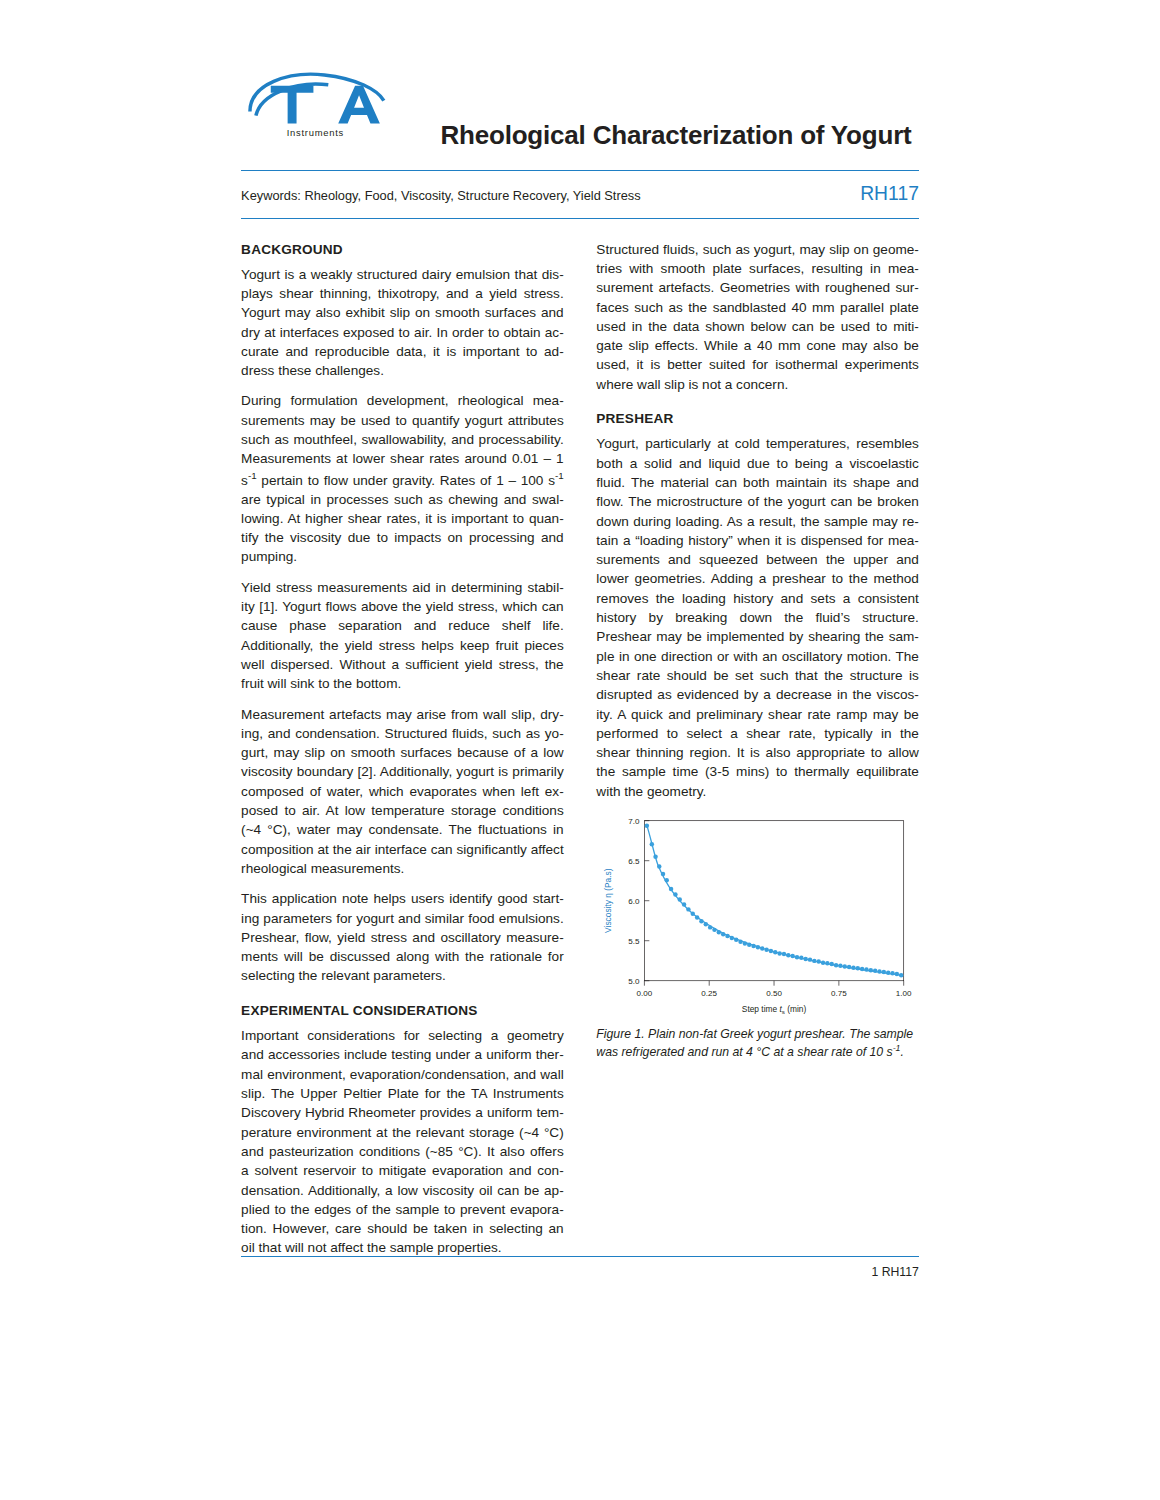Instruments
Rheological Characterization of Yogurt
Keywords: Rheology, Food, Viscosity, Structure Recovery, Yield Stress
RH117
BACKGROUND
Yogurt is a weakly structured dairy emulsion that displays shear thinning, thixotropy, and a yield stress. Yogurt may also exhibit slip on smooth surfaces and dry at interfaces exposed to air. In order to obtain accurate and reproducible data, it is important to address these challenges.
During formulation development, rheological measurements may be used to quantify yogurt attributes such as mouthfeel, swallowability, and processability. Measurements at lower shear rates around 0.01 – 1 s-1 pertain to flow under gravity. Rates of 1 – 100 s-1 are typical in processes such as chewing and swallowing. At higher shear rates, it is important to quantify the viscosity due to impacts on processing and pumping.
Yield stress measurements aid in determining stability [1]. Yogurt flows above the yield stress, which can cause phase separation and reduce shelf life. Additionally, the yield stress helps keep fruit pieces well dispersed. Without a sufficient yield stress, the fruit will sink to the bottom.
Measurement artefacts may arise from wall slip, drying, and condensation. Structured fluids, such as yogurt, may slip on smooth surfaces because of a low viscosity boundary [2]. Additionally, yogurt is primarily composed of water, which evaporates when left exposed to air. At low temperature storage conditions (~4 °C), water may condensate. The fluctuations in composition at the air interface can significantly affect rheological measurements.
This application note helps users identify good starting parameters for yogurt and similar food emulsions. Preshear, flow, yield stress and oscillatory measurements will be discussed along with the rationale for selecting the relevant parameters.
EXPERIMENTAL CONSIDERATIONS
Important considerations for selecting a geometry and accessories include testing under a uniform thermal environment, evaporation/condensation, and wall slip. The Upper Peltier Plate for the TA Instruments Discovery Hybrid Rheometer provides a uniform temperature environment at the relevant storage (~4 °C) and pasteurization conditions (~85 °C). It also offers a solvent reservoir to mitigate evaporation and condensation. Additionally, a low viscosity oil can be applied to the edges of the sample to prevent evaporation. However, care should be taken in selecting an oil that will not affect the sample properties.
Structured fluids, such as yogurt, may slip on geometries with smooth plate surfaces, resulting in measurement artefacts. Geometries with roughened surfaces such as the sandblasted 40 mm parallel plate used in the data shown below can be used to mitigate slip effects. While a 40 mm cone may also be used, it is better suited for isothermal experiments where wall slip is not a concern.
PRESHEAR
Yogurt, particularly at cold temperatures, resembles both a solid and liquid due to being a viscoelastic fluid. The material can both maintain its shape and flow. The microstructure of the yogurt can be broken down during loading. As a result, the sample may retain a “loading history” when it is dispensed for measurements and squeezed between the upper and lower geometries. Adding a preshear to the method removes the loading history and sets a consistent history by breaking down the fluid’s structure. Preshear may be implemented by shearing the sample in one direction or with an oscillatory motion. The shear rate should be set such that the structure is disrupted as evidenced by a decrease in the viscosity. A quick and preliminary shear rate ramp may be performed to select a shear rate, typically in the shear thinning region. It is also appropriate to allow the sample time (3-5 mins) to thermally equilibrate with the geometry.
7.0 6.5 6.0 5.5 5.0 0.00 0.25 0.50 0.75 1.00 Viscosity η (Pa.s) Step time ts (min)
Figure 1. Plain non-fat Greek yogurt preshear. The sample was refrigerated and run at 4 °C at a shear rate of 10 s-1.
1 RH117